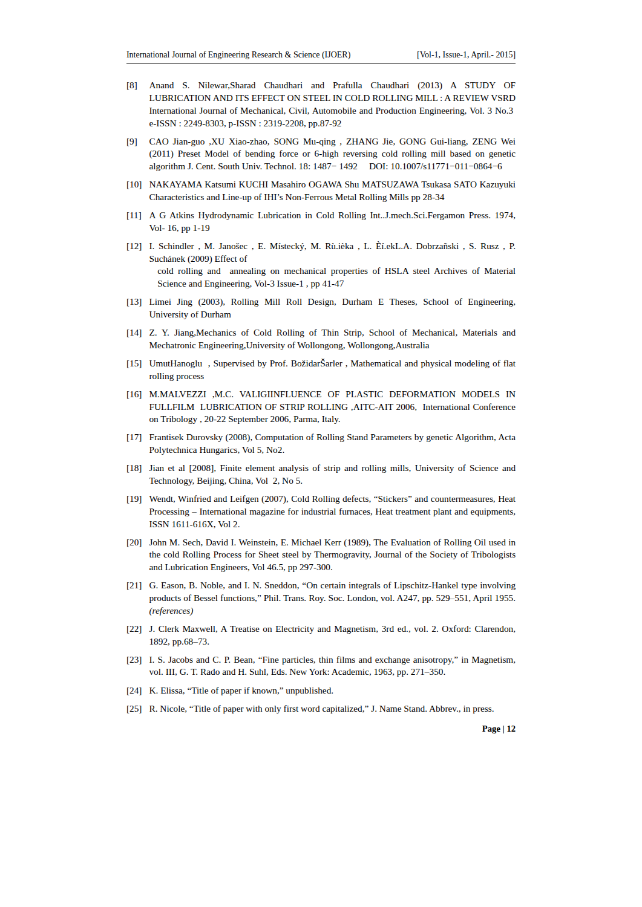International Journal of Engineering Research & Science (IJOER) [Vol-1, Issue-1, April.- 2015]
[8] Anand S. Nilewar,Sharad Chaudhari and Prafulla Chaudhari (2013) A STUDY OF LUBRICATION AND ITS EFFECT ON STEEL IN COLD ROLLING MILL : A REVIEW VSRD International Journal of Mechanical, Civil, Automobile and Production Engineering, Vol. 3 No.3 e-ISSN : 2249-8303, p-ISSN : 2319-2208, pp.87-92
[9] CAO Jian-guo ,XU Xiao-zhao, SONG Mu-qing , ZHANG Jie, GONG Gui-liang, ZENG Wei (2011) Preset Model of bending force or 6-high reversing cold rolling mill based on genetic algorithm J. Cent. South Univ. Technol. 18: 1487− 1492 DOI: 10.1007/s11771−011−0864−6
[10] NAKAYAMA Katsumi KUCHI Masahiro OGAWA Shu MATSUZAWA Tsukasa SATO Kazuyuki Characteristics and Line-up of IHI’s Non-Ferrous Metal Rolling Mills pp 28-34
[11] A G Atkins Hydrodynamic Lubrication in Cold Rolling Int..J.mech.Sci.Fergamon Press. 1974, Vol- 16, pp 1-19
[12] I. Schindler , M. Janošec , E. Místecký, M. Rù.ièka , L. Èí.ekL.A. Dobrzañski , S. Rusz , P. Suchánek (2009) Effect of cold rolling and annealing on mechanical properties of HSLA steel Archives of Material Science and Engineering, Vol-3 Issue-1 , pp 41-47
[13] Limei Jing (2003), Rolling Mill Roll Design, Durham E Theses, School of Engineering, University of Durham
[14] Z. Y. Jiang,Mechanics of Cold Rolling of Thin Strip, School of Mechanical, Materials and Mechatronic Engineering,University of Wollongong, Wollongong,Australia
[15] UmutHanoglu , Supervised by Prof. BožidarŠarler , Mathematical and physical modeling of flat rolling process
[16] M.MALVEZZI ,M.C. VALIGIINFLUENCE OF PLASTIC DEFORMATION MODELS IN FULLFILM LUBRICATION OF STRIP ROLLING ,AITC-AIT 2006, International Conference on Tribology , 20-22 September 2006, Parma, Italy.
[17] Frantisek Durovsky (2008), Computation of Rolling Stand Parameters by genetic Algorithm, Acta Polytechnica Hungarics, Vol 5, No2.
[18] Jian et al [2008], Finite element analysis of strip and rolling mills, University of Science and Technology, Beijing, China, Vol 2, No 5.
[19] Wendt, Winfried and Leifgen (2007), Cold Rolling defects, “Stickers” and countermeasures, Heat Processing – International magazine for industrial furnaces, Heat treatment plant and equipments, ISSN 1611-616X, Vol 2.
[20] John M. Sech, David I. Weinstein, E. Michael Kerr (1989), The Evaluation of Rolling Oil used in the cold Rolling Process for Sheet steel by Thermogravity, Journal of the Society of Tribologists and Lubrication Engineers, Vol 46.5, pp 297-300.
[21] G. Eason, B. Noble, and I. N. Sneddon, “On certain integrals of Lipschitz-Hankel type involving products of Bessel functions,” Phil. Trans. Roy. Soc. London, vol. A247, pp. 529–551, April 1955. (references)
[22] J. Clerk Maxwell, A Treatise on Electricity and Magnetism, 3rd ed., vol. 2. Oxford: Clarendon, 1892, pp.68–73.
[23] I. S. Jacobs and C. P. Bean, “Fine particles, thin films and exchange anisotropy,” in Magnetism, vol. III, G. T. Rado and H. Suhl, Eds. New York: Academic, 1963, pp. 271–350.
[24] K. Elissa, “Title of paper if known,” unpublished.
[25] R. Nicole, “Title of paper with only first word capitalized,” J. Name Stand. Abbrev., in press.
Page | 12